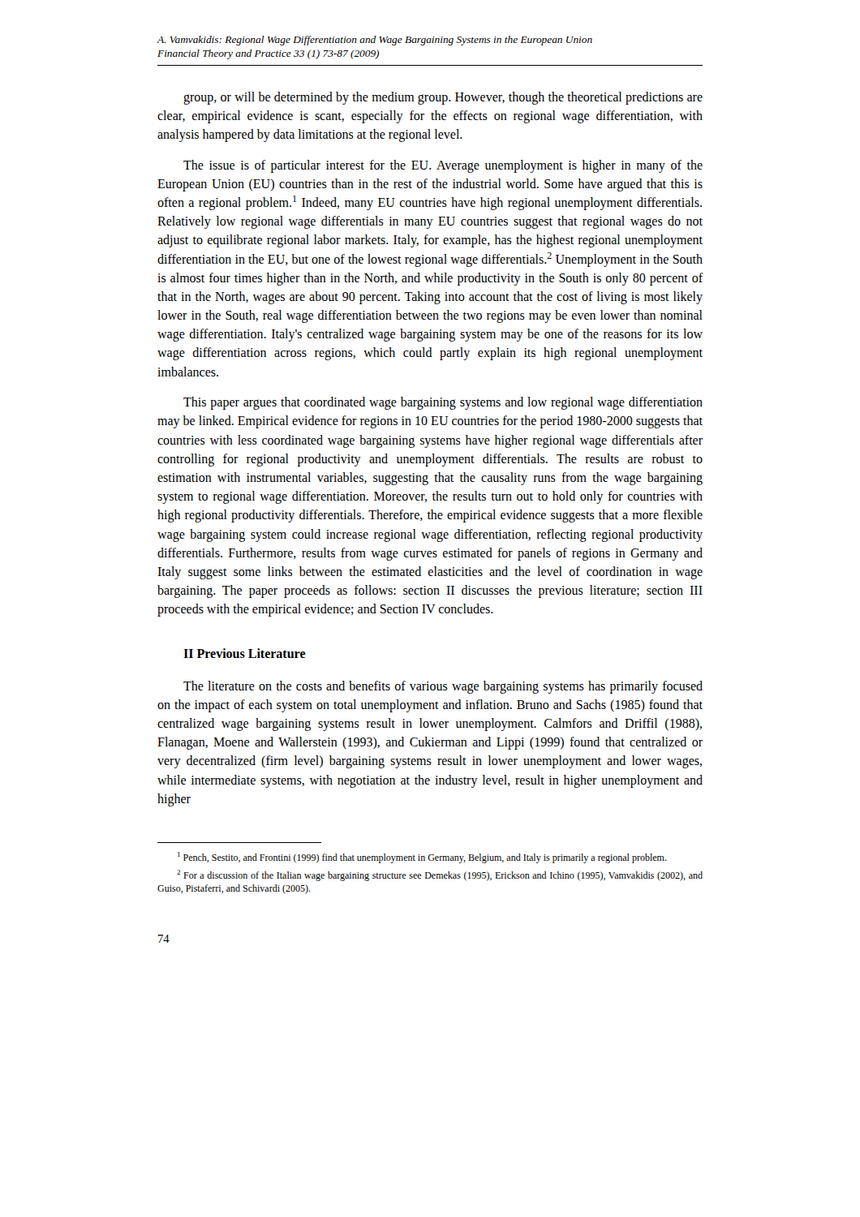A. Vamvakidis: Regional Wage Differentiation and Wage Bargaining Systems in the European Union
Financial Theory and Practice 33 (1) 73-87 (2009)
group, or will be determined by the medium group. However, though the theoretical predictions are clear, empirical evidence is scant, especially for the effects on regional wage differentiation, with analysis hampered by data limitations at the regional level.
The issue is of particular interest for the EU. Average unemployment is higher in many of the European Union (EU) countries than in the rest of the industrial world. Some have argued that this is often a regional problem.1 Indeed, many EU countries have high regional unemployment differentials. Relatively low regional wage differentials in many EU countries suggest that regional wages do not adjust to equilibrate regional labor markets. Italy, for example, has the highest regional unemployment differentiation in the EU, but one of the lowest regional wage differentials.2 Unemployment in the South is almost four times higher than in the North, and while productivity in the South is only 80 percent of that in the North, wages are about 90 percent. Taking into account that the cost of living is most likely lower in the South, real wage differentiation between the two regions may be even lower than nominal wage differentiation. Italy's centralized wage bargaining system may be one of the reasons for its low wage differentiation across regions, which could partly explain its high regional unemployment imbalances.
This paper argues that coordinated wage bargaining systems and low regional wage differentiation may be linked. Empirical evidence for regions in 10 EU countries for the period 1980-2000 suggests that countries with less coordinated wage bargaining systems have higher regional wage differentials after controlling for regional productivity and unemployment differentials. The results are robust to estimation with instrumental variables, suggesting that the causality runs from the wage bargaining system to regional wage differentiation. Moreover, the results turn out to hold only for countries with high regional productivity differentials. Therefore, the empirical evidence suggests that a more flexible wage bargaining system could increase regional wage differentiation, reflecting regional productivity differentials. Furthermore, results from wage curves estimated for panels of regions in Germany and Italy suggest some links between the estimated elasticities and the level of coordination in wage bargaining. The paper proceeds as follows: section II discusses the previous literature; section III proceeds with the empirical evidence; and Section IV concludes.
II Previous Literature
The literature on the costs and benefits of various wage bargaining systems has primarily focused on the impact of each system on total unemployment and inflation. Bruno and Sachs (1985) found that centralized wage bargaining systems result in lower unemployment. Calmfors and Driffil (1988), Flanagan, Moene and Wallerstein (1993), and Cukierman and Lippi (1999) found that centralized or very decentralized (firm level) bargaining systems result in lower unemployment and lower wages, while intermediate systems, with negotiation at the industry level, result in higher unemployment and higher
1 Pench, Sestito, and Frontini (1999) find that unemployment in Germany, Belgium, and Italy is primarily a regional problem.
2 For a discussion of the Italian wage bargaining structure see Demekas (1995), Erickson and Ichino (1995), Vamvakidis (2002), and Guiso, Pistaferri, and Schivardi (2005).
74